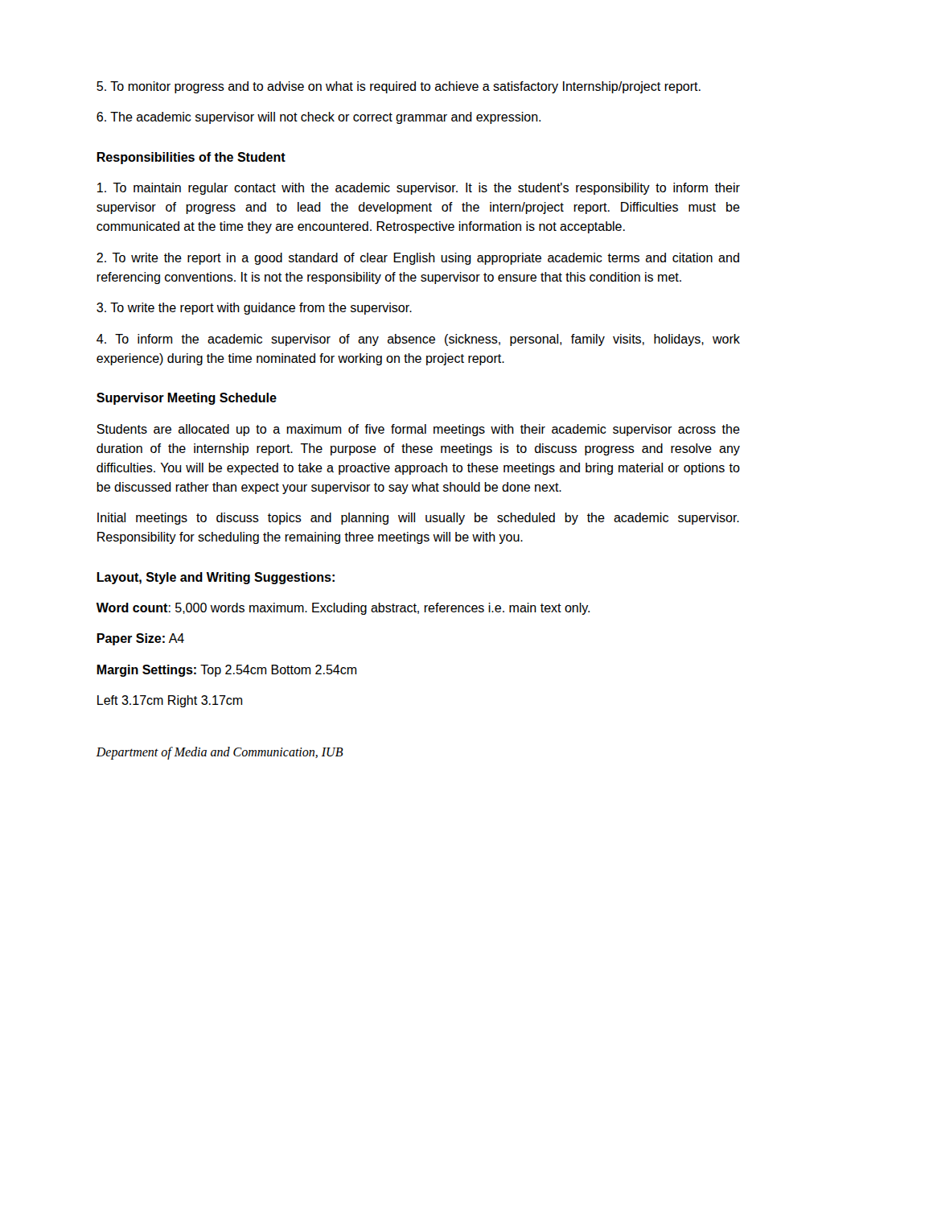5. To monitor progress and to advise on what is required to achieve a satisfactory Internship/project report.
6. The academic supervisor will not check or correct grammar and expression.
Responsibilities of the Student
1. To maintain regular contact with the academic supervisor. It is the student's responsibility to inform their supervisor of progress and to lead the development of the intern/project report. Difficulties must be communicated at the time they are encountered. Retrospective information is not acceptable.
2. To write the report in a good standard of clear English using appropriate academic terms and citation and referencing conventions. It is not the responsibility of the supervisor to ensure that this condition is met.
3. To write the report with guidance from the supervisor.
4. To inform the academic supervisor of any absence (sickness, personal, family visits, holidays, work experience) during the time nominated for working on the project report.
Supervisor Meeting Schedule
Students are allocated up to a maximum of five formal meetings with their academic supervisor across the duration of the internship report. The purpose of these meetings is to discuss progress and resolve any difficulties. You will be expected to take a proactive approach to these meetings and bring material or options to be discussed rather than expect your supervisor to say what should be done next.
Initial meetings to discuss topics and planning will usually be scheduled by the academic supervisor. Responsibility for scheduling the remaining three meetings will be with you.
Layout, Style and Writing Suggestions:
Word count: 5,000 words maximum. Excluding abstract, references i.e. main text only.
Paper Size: A4
Margin Settings: Top 2.54cm Bottom 2.54cm
Left 3.17cm Right 3.17cm
Department of Media and Communication, IUB